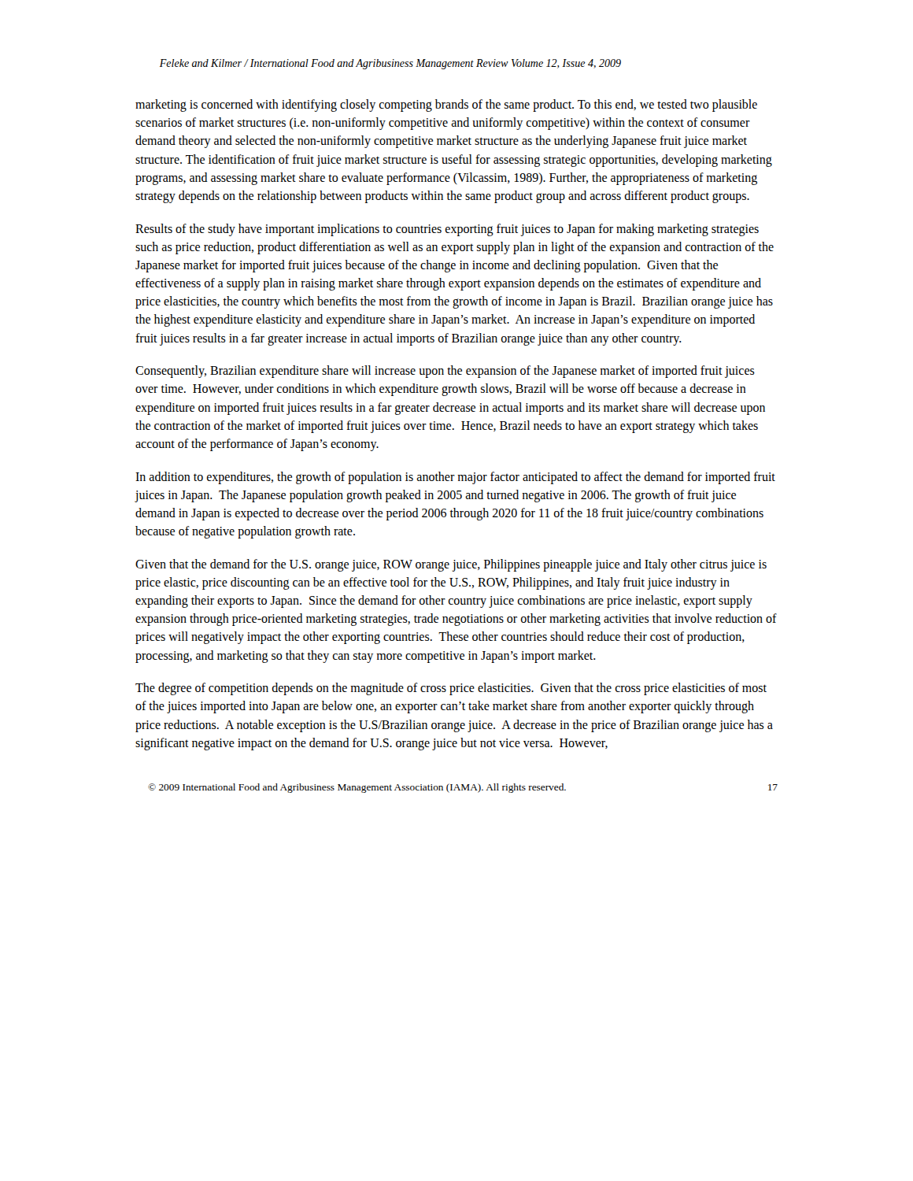Feleke and Kilmer / International Food and Agribusiness Management Review Volume 12, Issue 4, 2009
marketing is concerned with identifying closely competing brands of the same product. To this end, we tested two plausible scenarios of market structures (i.e. non-uniformly competitive and uniformly competitive) within the context of consumer demand theory and selected the non-uniformly competitive market structure as the underlying Japanese fruit juice market structure. The identification of fruit juice market structure is useful for assessing strategic opportunities, developing marketing programs, and assessing market share to evaluate performance (Vilcassim, 1989). Further, the appropriateness of marketing strategy depends on the relationship between products within the same product group and across different product groups.
Results of the study have important implications to countries exporting fruit juices to Japan for making marketing strategies such as price reduction, product differentiation as well as an export supply plan in light of the expansion and contraction of the Japanese market for imported fruit juices because of the change in income and declining population. Given that the effectiveness of a supply plan in raising market share through export expansion depends on the estimates of expenditure and price elasticities, the country which benefits the most from the growth of income in Japan is Brazil. Brazilian orange juice has the highest expenditure elasticity and expenditure share in Japan’s market. An increase in Japan’s expenditure on imported fruit juices results in a far greater increase in actual imports of Brazilian orange juice than any other country.
Consequently, Brazilian expenditure share will increase upon the expansion of the Japanese market of imported fruit juices over time. However, under conditions in which expenditure growth slows, Brazil will be worse off because a decrease in expenditure on imported fruit juices results in a far greater decrease in actual imports and its market share will decrease upon the contraction of the market of imported fruit juices over time. Hence, Brazil needs to have an export strategy which takes account of the performance of Japan’s economy.
In addition to expenditures, the growth of population is another major factor anticipated to affect the demand for imported fruit juices in Japan. The Japanese population growth peaked in 2005 and turned negative in 2006. The growth of fruit juice demand in Japan is expected to decrease over the period 2006 through 2020 for 11 of the 18 fruit juice/country combinations because of negative population growth rate.
Given that the demand for the U.S. orange juice, ROW orange juice, Philippines pineapple juice and Italy other citrus juice is price elastic, price discounting can be an effective tool for the U.S., ROW, Philippines, and Italy fruit juice industry in expanding their exports to Japan. Since the demand for other country juice combinations are price inelastic, export supply expansion through price-oriented marketing strategies, trade negotiations or other marketing activities that involve reduction of prices will negatively impact the other exporting countries. These other countries should reduce their cost of production, processing, and marketing so that they can stay more competitive in Japan’s import market.
The degree of competition depends on the magnitude of cross price elasticities. Given that the cross price elasticities of most of the juices imported into Japan are below one, an exporter can’t take market share from another exporter quickly through price reductions. A notable exception is the U.S/Brazilian orange juice. A decrease in the price of Brazilian orange juice has a significant negative impact on the demand for U.S. orange juice but not vice versa. However,
© 2009 International Food and Agribusiness Management Association (IAMA). All rights reserved. 17